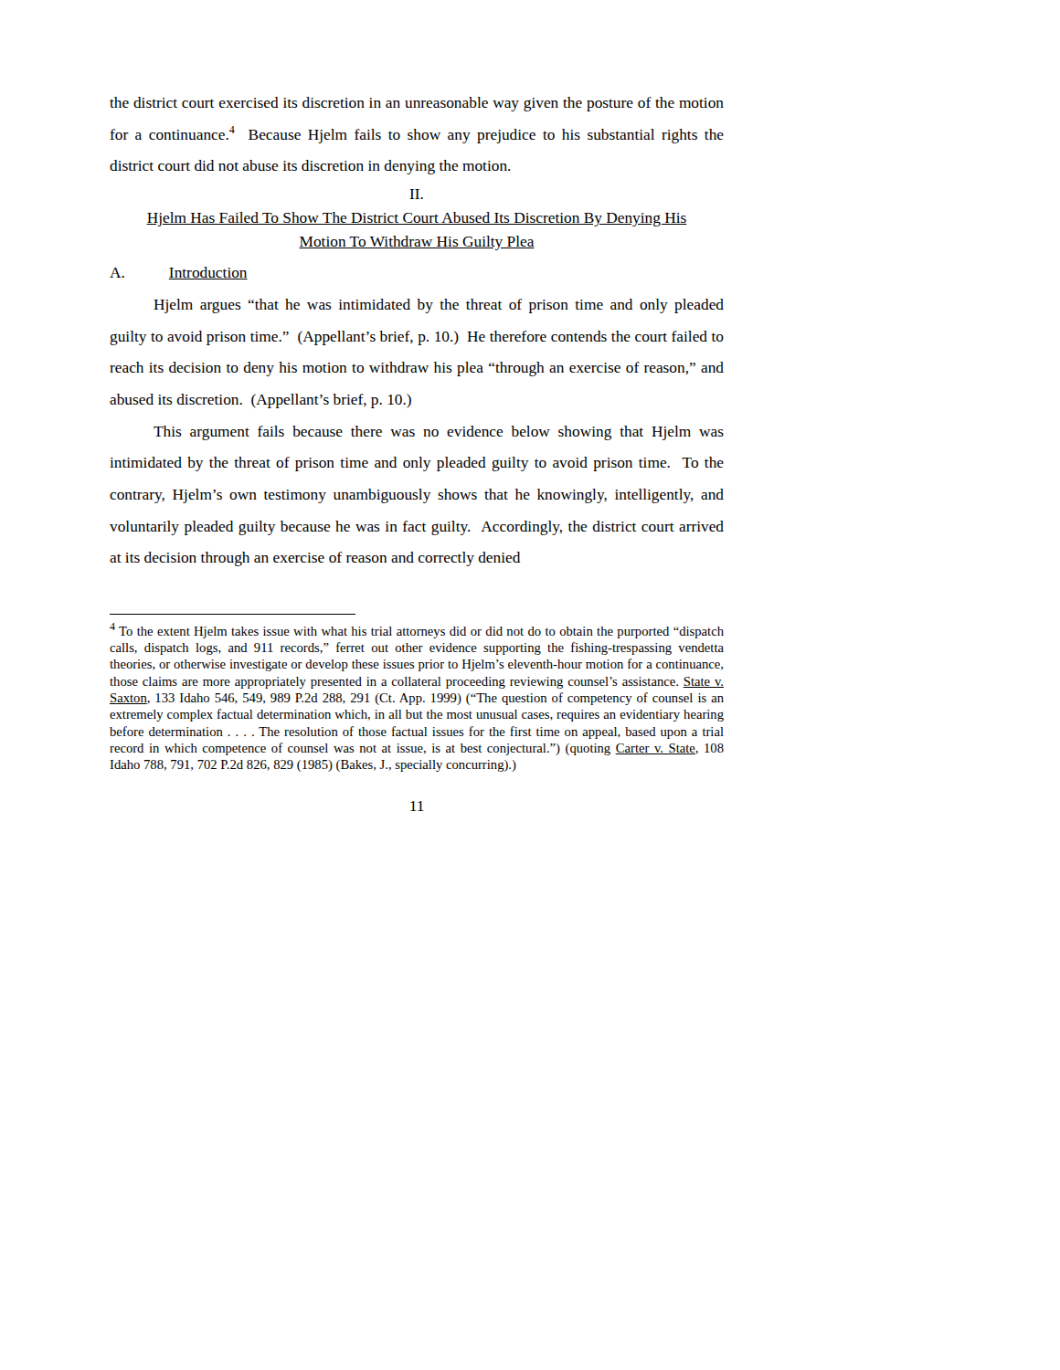the district court exercised its discretion in an unreasonable way given the posture of the motion for a continuance.4 Because Hjelm fails to show any prejudice to his substantial rights the district court did not abuse its discretion in denying the motion.
II.
Hjelm Has Failed To Show The District Court Abused Its Discretion By Denying His
Motion To Withdraw His Guilty Plea
A. Introduction
Hjelm argues “that he was intimidated by the threat of prison time and only pleaded guilty to avoid prison time.” (Appellant’s brief, p. 10.) He therefore contends the court failed to reach its decision to deny his motion to withdraw his plea “through an exercise of reason,” and abused its discretion. (Appellant’s brief, p. 10.)
This argument fails because there was no evidence below showing that Hjelm was intimidated by the threat of prison time and only pleaded guilty to avoid prison time. To the contrary, Hjelm’s own testimony unambiguously shows that he knowingly, intelligently, and voluntarily pleaded guilty because he was in fact guilty. Accordingly, the district court arrived at its decision through an exercise of reason and correctly denied
4 To the extent Hjelm takes issue with what his trial attorneys did or did not do to obtain the purported “dispatch calls, dispatch logs, and 911 records,” ferret out other evidence supporting the fishing-trespassing vendetta theories, or otherwise investigate or develop these issues prior to Hjelm’s eleventh-hour motion for a continuance, those claims are more appropriately presented in a collateral proceeding reviewing counsel’s assistance. State v. Saxton, 133 Idaho 546, 549, 989 P.2d 288, 291 (Ct. App. 1999) (“The question of competency of counsel is an extremely complex factual determination which, in all but the most unusual cases, requires an evidentiary hearing before determination . . . . The resolution of those factual issues for the first time on appeal, based upon a trial record in which competence of counsel was not at issue, is at best conjectural.”) (quoting Carter v. State, 108 Idaho 788, 791, 702 P.2d 826, 829 (1985) (Bakes, J., specially concurring).)
11